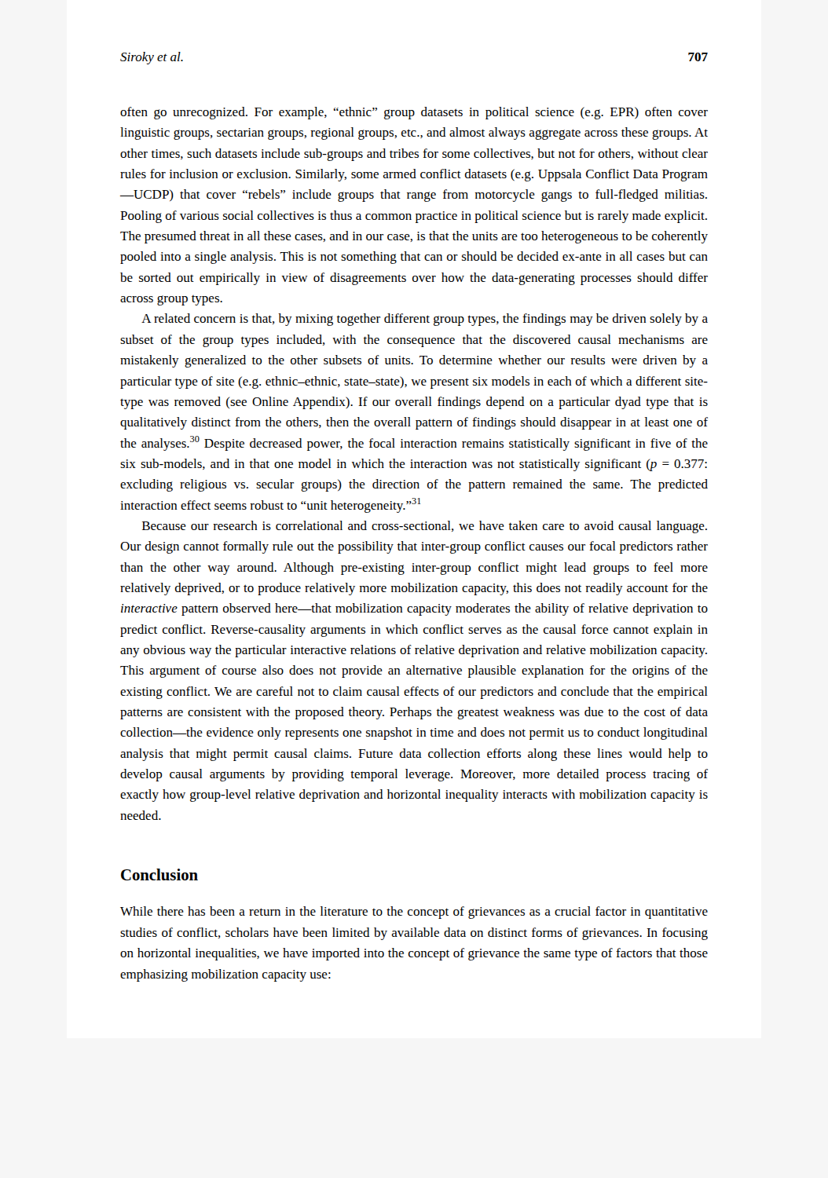Siroky et al. 707
often go unrecognized. For example, “ethnic” group datasets in political science (e.g. EPR) often cover linguistic groups, sectarian groups, regional groups, etc., and almost always aggregate across these groups. At other times, such datasets include sub-groups and tribes for some collectives, but not for others, without clear rules for inclusion or exclusion. Similarly, some armed conflict datasets (e.g. Uppsala Conflict Data Program—UCDP) that cover “rebels” include groups that range from motorcycle gangs to full-fledged militias. Pooling of various social collectives is thus a common practice in political science but is rarely made explicit. The presumed threat in all these cases, and in our case, is that the units are too heterogeneous to be coherently pooled into a single analysis. This is not something that can or should be decided ex-ante in all cases but can be sorted out empirically in view of disagreements over how the data-generating processes should differ across group types.
A related concern is that, by mixing together different group types, the findings may be driven solely by a subset of the group types included, with the consequence that the discovered causal mechanisms are mistakenly generalized to the other subsets of units. To determine whether our results were driven by a particular type of site (e.g. ethnic–ethnic, state–state), we present six models in each of which a different site-type was removed (see Online Appendix). If our overall findings depend on a particular dyad type that is qualitatively distinct from the others, then the overall pattern of findings should disappear in at least one of the analyses.30 Despite decreased power, the focal interaction remains statistically significant in five of the six sub-models, and in that one model in which the interaction was not statistically significant (p = 0.377: excluding religious vs. secular groups) the direction of the pattern remained the same. The predicted interaction effect seems robust to “unit heterogeneity.”31
Because our research is correlational and cross-sectional, we have taken care to avoid causal language. Our design cannot formally rule out the possibility that inter-group conflict causes our focal predictors rather than the other way around. Although pre-existing inter-group conflict might lead groups to feel more relatively deprived, or to produce relatively more mobilization capacity, this does not readily account for the interactive pattern observed here—that mobilization capacity moderates the ability of relative deprivation to predict conflict. Reverse-causality arguments in which conflict serves as the causal force cannot explain in any obvious way the particular interactive relations of relative deprivation and relative mobilization capacity. This argument of course also does not provide an alternative plausible explanation for the origins of the existing conflict. We are careful not to claim causal effects of our predictors and conclude that the empirical patterns are consistent with the proposed theory. Perhaps the greatest weakness was due to the cost of data collection—the evidence only represents one snapshot in time and does not permit us to conduct longitudinal analysis that might permit causal claims. Future data collection efforts along these lines would help to develop causal arguments by providing temporal leverage. Moreover, more detailed process tracing of exactly how group-level relative deprivation and horizontal inequality interacts with mobilization capacity is needed.
Conclusion
While there has been a return in the literature to the concept of grievances as a crucial factor in quantitative studies of conflict, scholars have been limited by available data on distinct forms of grievances. In focusing on horizontal inequalities, we have imported into the concept of grievance the same type of factors that those emphasizing mobilization capacity use: